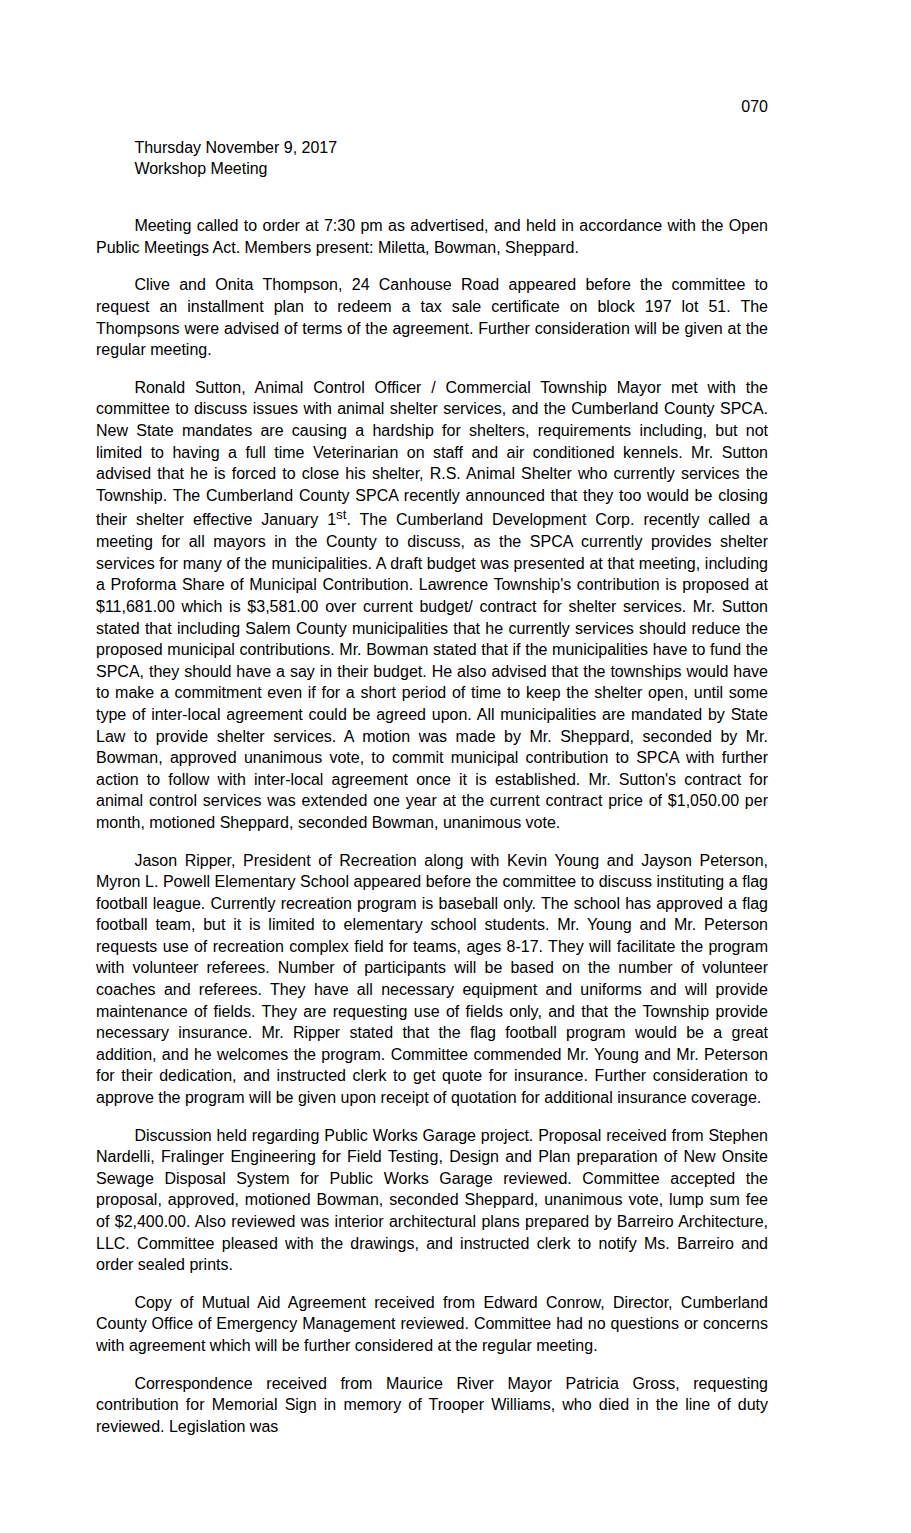070
Thursday November 9, 2017
Workshop Meeting
Meeting called to order at 7:30 pm as advertised, and held in accordance with the Open Public Meetings Act. Members present: Miletta, Bowman, Sheppard.
Clive and Onita Thompson, 24 Canhouse Road appeared before the committee to request an installment plan to redeem a tax sale certificate on block 197 lot 51. The Thompsons were advised of terms of the agreement. Further consideration will be given at the regular meeting.
Ronald Sutton, Animal Control Officer / Commercial Township Mayor met with the committee to discuss issues with animal shelter services, and the Cumberland County SPCA. New State mandates are causing a hardship for shelters, requirements including, but not limited to having a full time Veterinarian on staff and air conditioned kennels. Mr. Sutton advised that he is forced to close his shelter, R.S. Animal Shelter who currently services the Township. The Cumberland County SPCA recently announced that they too would be closing their shelter effective January 1st. The Cumberland Development Corp. recently called a meeting for all mayors in the County to discuss, as the SPCA currently provides shelter services for many of the municipalities. A draft budget was presented at that meeting, including a Proforma Share of Municipal Contribution. Lawrence Township's contribution is proposed at $11,681.00 which is $3,581.00 over current budget/ contract for shelter services. Mr. Sutton stated that including Salem County municipalities that he currently services should reduce the proposed municipal contributions. Mr. Bowman stated that if the municipalities have to fund the SPCA, they should have a say in their budget. He also advised that the townships would have to make a commitment even if for a short period of time to keep the shelter open, until some type of inter-local agreement could be agreed upon. All municipalities are mandated by State Law to provide shelter services. A motion was made by Mr. Sheppard, seconded by Mr. Bowman, approved unanimous vote, to commit municipal contribution to SPCA with further action to follow with inter-local agreement once it is established. Mr. Sutton's contract for animal control services was extended one year at the current contract price of $1,050.00 per month, motioned Sheppard, seconded Bowman, unanimous vote.
Jason Ripper, President of Recreation along with Kevin Young and Jayson Peterson, Myron L. Powell Elementary School appeared before the committee to discuss instituting a flag football league. Currently recreation program is baseball only. The school has approved a flag football team, but it is limited to elementary school students. Mr. Young and Mr. Peterson requests use of recreation complex field for teams, ages 8-17. They will facilitate the program with volunteer referees. Number of participants will be based on the number of volunteer coaches and referees. They have all necessary equipment and uniforms and will provide maintenance of fields. They are requesting use of fields only, and that the Township provide necessary insurance. Mr. Ripper stated that the flag football program would be a great addition, and he welcomes the program. Committee commended Mr. Young and Mr. Peterson for their dedication, and instructed clerk to get quote for insurance. Further consideration to approve the program will be given upon receipt of quotation for additional insurance coverage.
Discussion held regarding Public Works Garage project. Proposal received from Stephen Nardelli, Fralinger Engineering for Field Testing, Design and Plan preparation of New Onsite Sewage Disposal System for Public Works Garage reviewed. Committee accepted the proposal, approved, motioned Bowman, seconded Sheppard, unanimous vote, lump sum fee of $2,400.00. Also reviewed was interior architectural plans prepared by Barreiro Architecture, LLC. Committee pleased with the drawings, and instructed clerk to notify Ms. Barreiro and order sealed prints.
Copy of Mutual Aid Agreement received from Edward Conrow, Director, Cumberland County Office of Emergency Management reviewed. Committee had no questions or concerns with agreement which will be further considered at the regular meeting.
Correspondence received from Maurice River Mayor Patricia Gross, requesting contribution for Memorial Sign in memory of Trooper Williams, who died in the line of duty reviewed. Legislation was